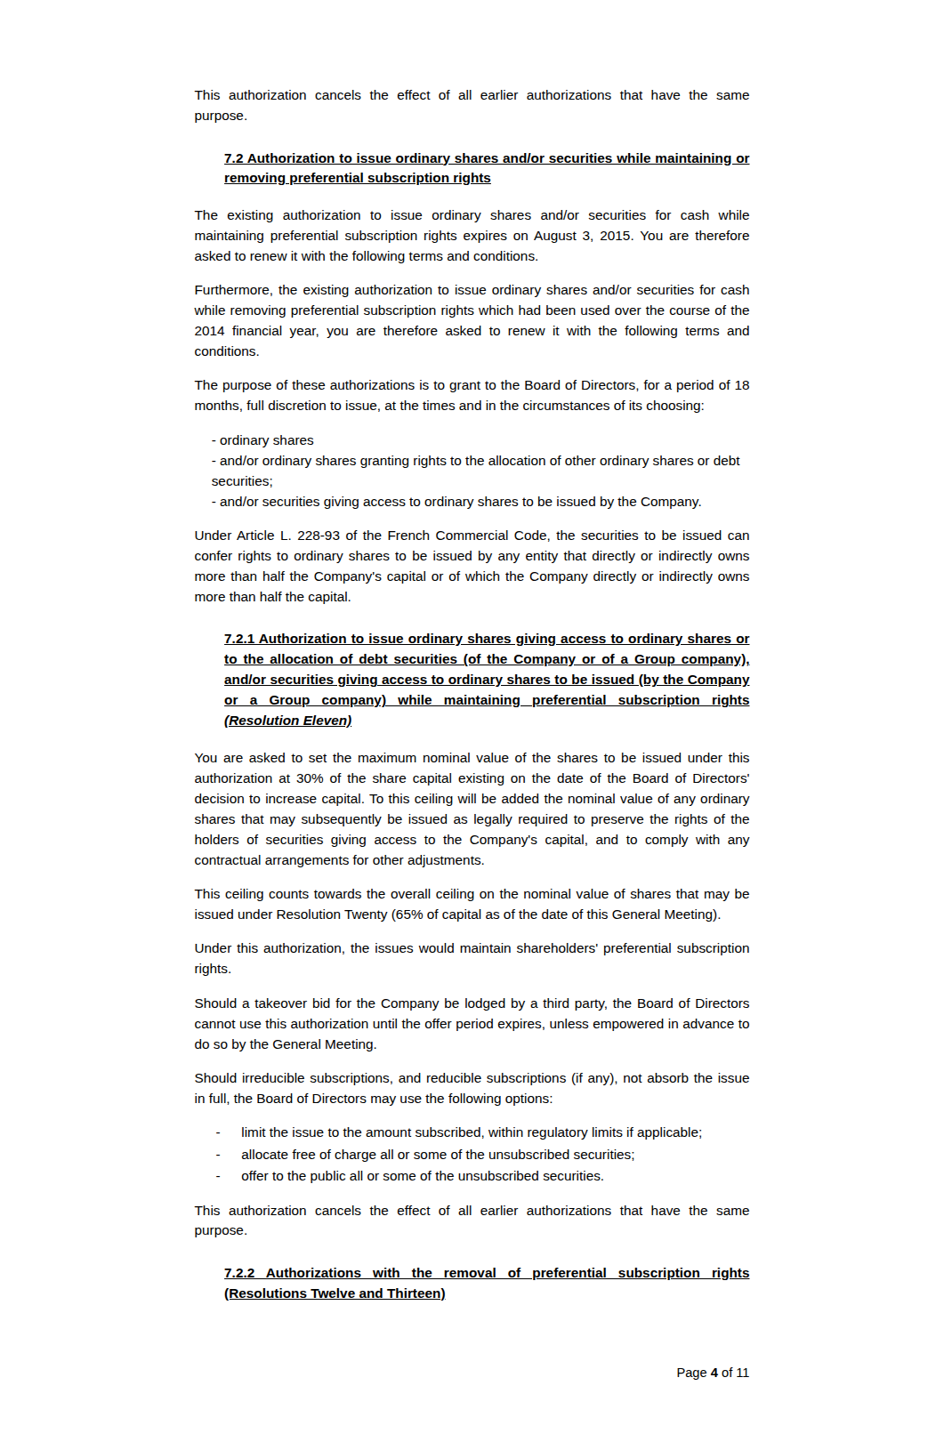This authorization cancels the effect of all earlier authorizations that have the same purpose.
7.2 Authorization to issue ordinary shares and/or securities while maintaining or removing preferential subscription rights
The existing authorization to issue ordinary shares and/or securities for cash while maintaining preferential subscription rights expires on August 3, 2015. You are therefore asked to renew it with the following terms and conditions.
Furthermore, the existing authorization to issue ordinary shares and/or securities for cash while removing preferential subscription rights which had been used over the course of the 2014 financial year, you are therefore asked to renew it with the following terms and conditions.
The purpose of these authorizations is to grant to the Board of Directors, for a period of 18 months, full discretion to issue, at the times and in the circumstances of its choosing:
ordinary shares
and/or ordinary shares granting rights to the allocation of other ordinary shares or debt securities;
and/or securities giving access to ordinary shares to be issued by the Company.
Under Article L. 228-93 of the French Commercial Code, the securities to be issued can confer rights to ordinary shares to be issued by any entity that directly or indirectly owns more than half the Company's capital or of which the Company directly or indirectly owns more than half the capital.
7.2.1 Authorization to issue ordinary shares giving access to ordinary shares or to the allocation of debt securities (of the Company or of a Group company), and/or securities giving access to ordinary shares to be issued (by the Company or a Group company) while maintaining preferential subscription rights (Resolution Eleven)
You are asked to set the maximum nominal value of the shares to be issued under this authorization at 30% of the share capital existing on the date of the Board of Directors' decision to increase capital. To this ceiling will be added the nominal value of any ordinary shares that may subsequently be issued as legally required to preserve the rights of the holders of securities giving access to the Company's capital, and to comply with any contractual arrangements for other adjustments.
This ceiling counts towards the overall ceiling on the nominal value of shares that may be issued under Resolution Twenty (65% of capital as of the date of this General Meeting).
Under this authorization, the issues would maintain shareholders' preferential subscription rights.
Should a takeover bid for the Company be lodged by a third party, the Board of Directors cannot use this authorization until the offer period expires, unless empowered in advance to do so by the General Meeting.
Should irreducible subscriptions, and reducible subscriptions (if any), not absorb the issue in full, the Board of Directors may use the following options:
limit the issue to the amount subscribed, within regulatory limits if applicable;
allocate free of charge all or some of the unsubscribed securities;
offer to the public all or some of the unsubscribed securities.
This authorization cancels the effect of all earlier authorizations that have the same purpose.
7.2.2 Authorizations with the removal of preferential subscription rights (Resolutions Twelve and Thirteen)
Page 4 of 11